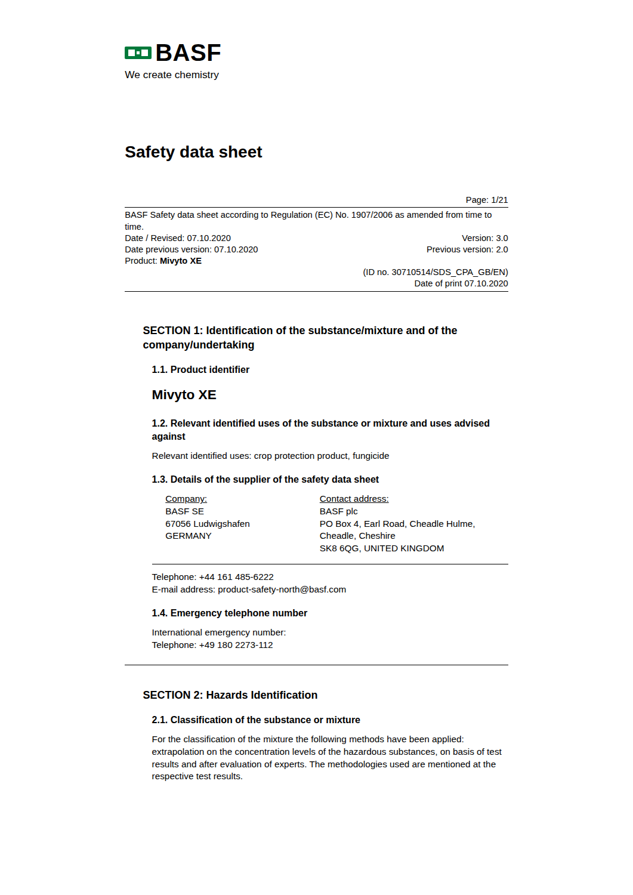BASF
We create chemistry
Safety data sheet
Page: 1/21
BASF Safety data sheet according to Regulation (EC) No. 1907/2006 as amended from time to time.
Date / Revised: 07.10.2020 Version: 3.0
Date previous version: 07.10.2020 Previous version: 2.0
Product: Mivyto XE
(ID no. 30710514/SDS_CPA_GB/EN)
Date of print 07.10.2020
SECTION 1: Identification of the substance/mixture and of the
company/undertaking
1.1. Product identifier
Mivyto XE
1.2. Relevant identified uses of the substance or mixture and uses advised against
Relevant identified uses: crop protection product, fungicide
1.3. Details of the supplier of the safety data sheet
| Company: | Contact address: |
| BASF SE | BASF plc |
| 67056 Ludwigshafen | PO Box 4, Earl Road, Cheadle Hulme, |
| GERMANY | Cheadle, Cheshire |
| | SK8 6QG, UNITED KINGDOM |
Telephone: +44 161 485-6222
E-mail address: product-safety-north@basf.com
1.4. Emergency telephone number
International emergency number:
Telephone: +49 180 2273-112
SECTION 2: Hazards Identification
2.1. Classification of the substance or mixture
For the classification of the mixture the following methods have been applied: extrapolation on the concentration levels of the hazardous substances, on basis of test results and after evaluation of experts. The methodologies used are mentioned at the respective test results.